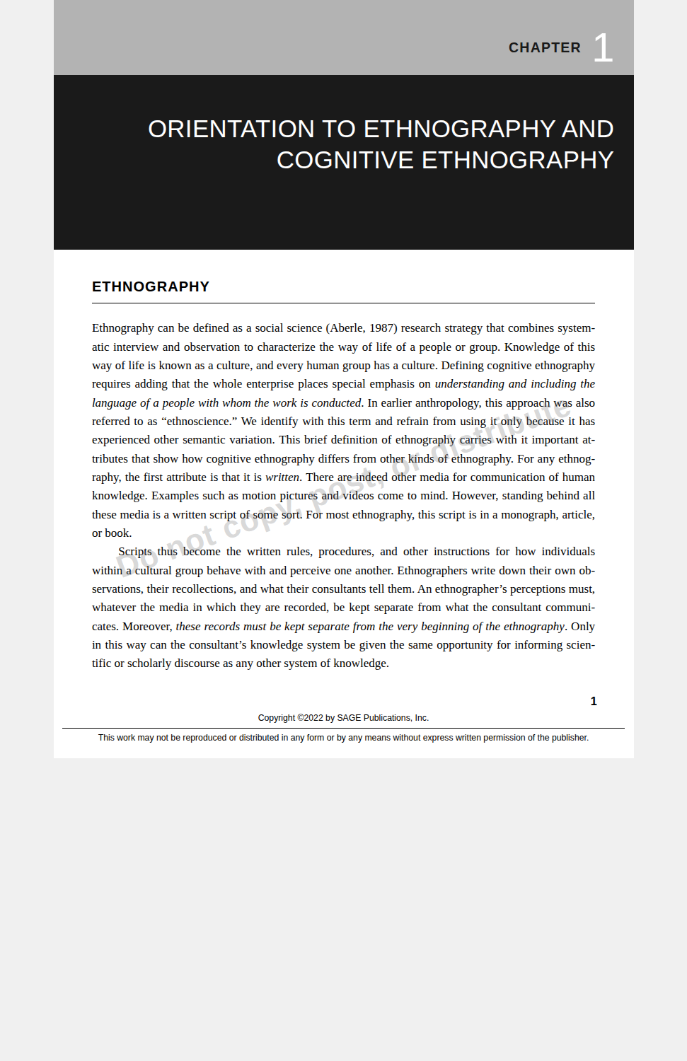CHAPTER 1
Orientation to Ethnography and
Cognitive Ethnography
Do not copy, post, or distribute
Ethnography
Ethnography can be defined as a social science (Aberle, 1987) research strategy that combines systematic interview and observation to characterize the way of life of a people or group. Knowledge of this way of life is known as a culture, and every human group has a culture. Defining cognitive ethnography requires adding that the whole enterprise places special emphasis on understanding and including the language of a people with whom the work is conducted. In earlier anthropology, this approach was also referred to as “ethnoscience.” We identify with this term and refrain from using it only because it has experienced other semantic variation. This brief definition of ethnography carries with it important attributes that show how cognitive ethnography differs from other kinds of ethnography. For any ethnography, the first attribute is that it is written. There are indeed other media for communication of human knowledge. Examples such as motion pictures and videos come to mind. However, standing behind all these media is a written script of some sort. For most ethnography, this script is in a monograph, article, or book.
Scripts thus become the written rules, procedures, and other instructions for how individuals within a cultural group behave with and perceive one another. Ethnographers write down their own observations, their recollections, and what their consultants tell them. An ethnographer’s perceptions must, whatever the media in which they are recorded, be kept separate from what the consultant communicates. Moreover, these records must be kept separate from the very beginning of the ethnography. Only in this way can the consultant’s knowledge system be given the same opportunity for informing scientific or scholarly discourse as any other system of knowledge.
1
Copyright ©2022 by SAGE Publications, Inc.
This work may not be reproduced or distributed in any form or by any means without express written permission of the publisher.